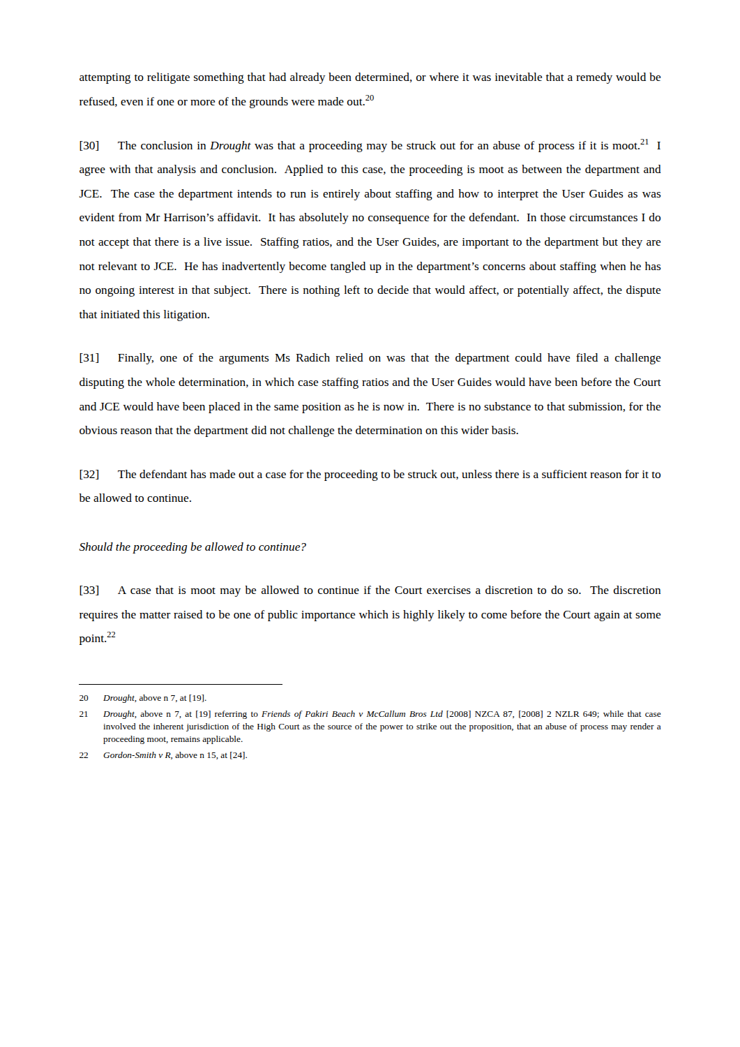attempting to relitigate something that had already been determined, or where it was inevitable that a remedy would be refused, even if one or more of the grounds were made out.20
[30] The conclusion in Drought was that a proceeding may be struck out for an abuse of process if it is moot.21 I agree with that analysis and conclusion. Applied to this case, the proceeding is moot as between the department and JCE. The case the department intends to run is entirely about staffing and how to interpret the User Guides as was evident from Mr Harrison’s affidavit. It has absolutely no consequence for the defendant. In those circumstances I do not accept that there is a live issue. Staffing ratios, and the User Guides, are important to the department but they are not relevant to JCE. He has inadvertently become tangled up in the department’s concerns about staffing when he has no ongoing interest in that subject. There is nothing left to decide that would affect, or potentially affect, the dispute that initiated this litigation.
[31] Finally, one of the arguments Ms Radich relied on was that the department could have filed a challenge disputing the whole determination, in which case staffing ratios and the User Guides would have been before the Court and JCE would have been placed in the same position as he is now in. There is no substance to that submission, for the obvious reason that the department did not challenge the determination on this wider basis.
[32] The defendant has made out a case for the proceeding to be struck out, unless there is a sufficient reason for it to be allowed to continue.
Should the proceeding be allowed to continue?
[33] A case that is moot may be allowed to continue if the Court exercises a discretion to do so. The discretion requires the matter raised to be one of public importance which is highly likely to come before the Court again at some point.22
20
Drought, above n 7, at [19].
21
Drought, above n 7, at [19] referring to Friends of Pakiri Beach v McCallum Bros Ltd [2008] NZCA 87, [2008] 2 NZLR 649; while that case involved the inherent jurisdiction of the High Court as the source of the power to strike out the proposition, that an abuse of process may render a proceeding moot, remains applicable.
22
Gordon-Smith v R, above n 15, at [24].